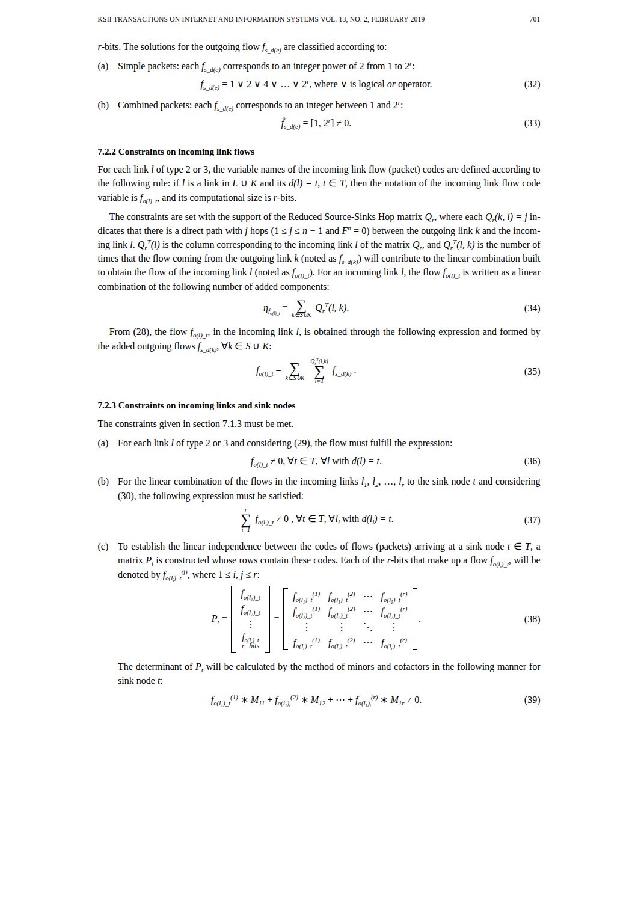KSII Transactions on Internet and Information Systems Vol. 13, No. 2, February 2019 701
r-bits. The solutions for the outgoing flow fs_d(e) are classified according to:
(a) Simple packets: each fs_d(e) corresponds to an integer power of 2 from 1 to 2r:
fs_d(e) = 1 ∨ 2 ∨ 4 ∨ … ∨ 2r, where ∨ is logical or operator.
(32)
(b) Combined packets: each fs_d(e) corresponds to an integer between 1 and 2r:
f̂s_d(e) = [1, 2r] ≠ 0.
(33)
7.2.2 Constraints on incoming link flows
For each link l of type 2 or 3, the variable names of the incoming link flow (packet) codes are defined according to the following rule: if l is a link in L ∪ K and its d(l) = t, t ∈ T, then the notation of the incoming link flow code variable is fo(l)_t, and its computational size is r-bits.
The constraints are set with the support of the Reduced Source-Sinks Hop matrix Qr, where each Qr(k, l) = j indicates that there is a direct path with j hops (1 ≤ j ≤ n − 1 and Fn = 0) between the outgoing link k and the incoming link l. QrT(l) is the column corresponding to the incoming link l of the matrix Qr, and QrT(l, k) is the number of times that the flow coming from the outgoing link k (noted as fs_d(k)) will contribute to the linear combination built to obtain the flow of the incoming link l (noted as fo(l)_t). For an incoming link l, the flow fo(l)_t is written as a linear combination of the following number of added components:
ηfo(l)_t = ∑k∈S∪K QrT(l, k).
(34)
From (28), the flow fo(l)_t, in the incoming link l, is obtained through the following expression and formed by the added outgoing flows fs_d(k), ∀k ∈ S ∪ K:
fo(l)_t = ∑k∈S∪K QrT(l,k)∑i=1 fs_d(k) .
(35)
7.2.3 Constraints on incoming links and sink nodes
The constraints given in section 7.1.3 must be met.
(a) For each link l of type 2 or 3 and considering (29), the flow must fulfill the expression:
fo(l)_t ≠ 0, ∀t ∈ T, ∀l with d(l) = t.
(36)
(b) For the linear combination of the flows in the incoming links l1, l2, …, lr to the sink node t and considering (30), the following expression must be satisfied:
r∑i=1 fo(li)_t ≠ 0 , ∀t ∈ T, ∀li with d(li) = t.
(37)
(c) To establish the linear independence between the codes of flows (packets) arriving at a sink node t ∈ T, a matrix Pt is constructed whose rows contain these codes. Each of the r-bits that make up a flow fo(li)_t, will be denoted by fo(li)_t(j), where 1 ≤ i, j ≤ r:
Pt =
| f o(l 1 )_t |
| f o(l 2 )_t |
| ⋮ |
| f o(l r )_t r−bits |
=
| f o(l 1 )_t (1) | f o(l 1 )_t (2) | ⋯ | f o(l 1 )_t (r) |
| f o(l 2 )_t (1) | f o(l 2 )_t (2) | ⋯ | f o(l 2 )_t (r) |
| ⋮ | ⋮ | ⋱ | ⋮ |
| f o(l r )_t (1) | f o(l r )_t (2) | ⋯ | f o(l r )_t (r) |
.
(38)
The determinant of Pt will be calculated by the method of minors and cofactors in the following manner for sink node t:
fo(l1)_t(1) ∗ M11 + fo(l1)t(2) ∗ M12 + ⋯ + fo(l1)t(r) ∗ M1r ≠ 0.
(39)